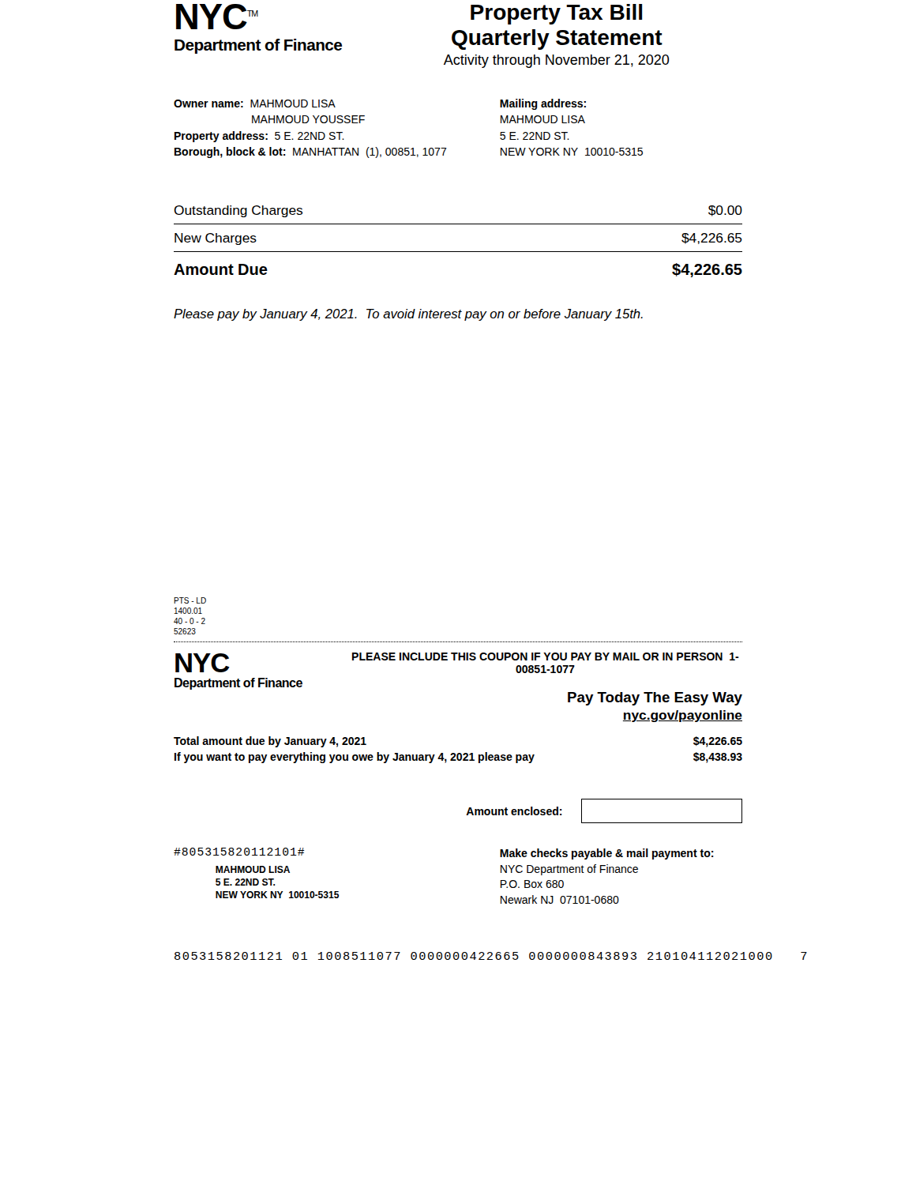NYCTM
Department of Finance
Property Tax Bill
Quarterly Statement
Activity through November 21, 2020
Owner name: MAHMOUD LISA
MAHMOUD YOUSSEF
Property address: 5 E. 22ND ST.
Borough, block & lot: MANHATTAN (1), 00851, 1077
Mailing address:
MAHMOUD LISA
5 E. 22ND ST.
NEW YORK NY 10010-5315
| Outstanding Charges | $0.00 |
| New Charges | $4,226.65 |
| Amount Due | $4,226.65 |
Please pay by January 4, 2021. To avoid interest pay on or before January 15th.
PTS - LD
1400.01
40 - 0 - 2
52623
NYC
Department of Finance
PLEASE INCLUDE THIS COUPON IF YOU PAY BY MAIL OR IN PERSON 1-00851-1077
Pay Today The Easy Way
nyc.gov/payonline
| Total amount due by January 4, 2021 | $4,226.65 |
| If you want to pay everything you owe by January 4, 2021 please pay | $8,438.93 |
Amount enclosed:
#805315820112101#
MAHMOUD LISA
5 E. 22ND ST.
NEW YORK NY 10010-5315
Make checks payable & mail payment to:
NYC Department of Finance
P.O. Box 680
Newark NJ 07101-0680
8053158201121 01 1008511077 0000000422665 0000000843893 2101041120210007